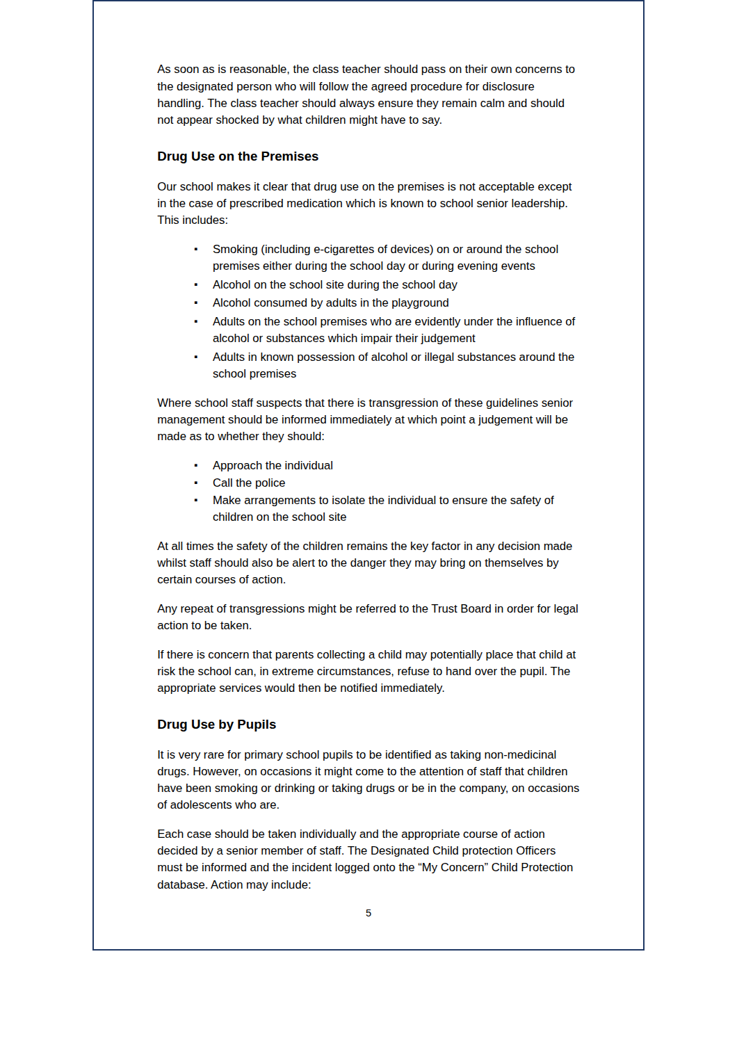As soon as is reasonable, the class teacher should pass on their own concerns to the designated person who will follow the agreed procedure for disclosure handling. The class teacher should always ensure they remain calm and should not appear shocked by what children might have to say.
Drug Use on the Premises
Our school makes it clear that drug use on the premises is not acceptable except in the case of prescribed medication which is known to school senior leadership. This includes:
Smoking (including e-cigarettes of devices) on or around the school premises either during the school day or during evening events
Alcohol on the school site during the school day
Alcohol consumed by adults in the playground
Adults on the school premises who are evidently under the influence of alcohol or substances which impair their judgement
Adults in known possession of alcohol or illegal substances around the school premises
Where school staff suspects that there is transgression of these guidelines senior management should be informed immediately at which point a judgement will be made as to whether they should:
Approach the individual
Call the police
Make arrangements to isolate the individual to ensure the safety of children on the school site
At all times the safety of the children remains the key factor in any decision made whilst staff should also be alert to the danger they may bring on themselves by certain courses of action.
Any repeat of transgressions might be referred to the Trust Board in order for legal action to be taken.
If there is concern that parents collecting a child may potentially place that child at risk the school can, in extreme circumstances, refuse to hand over the pupil. The appropriate services would then be notified immediately.
Drug Use by Pupils
It is very rare for primary school pupils to be identified as taking non-medicinal drugs. However, on occasions it might come to the attention of staff that children have been smoking or drinking or taking drugs or be in the company, on occasions of adolescents who are.
Each case should be taken individually and the appropriate course of action decided by a senior member of staff. The Designated Child protection Officers must be informed and the incident logged onto the “My Concern” Child Protection database. Action may include:
5